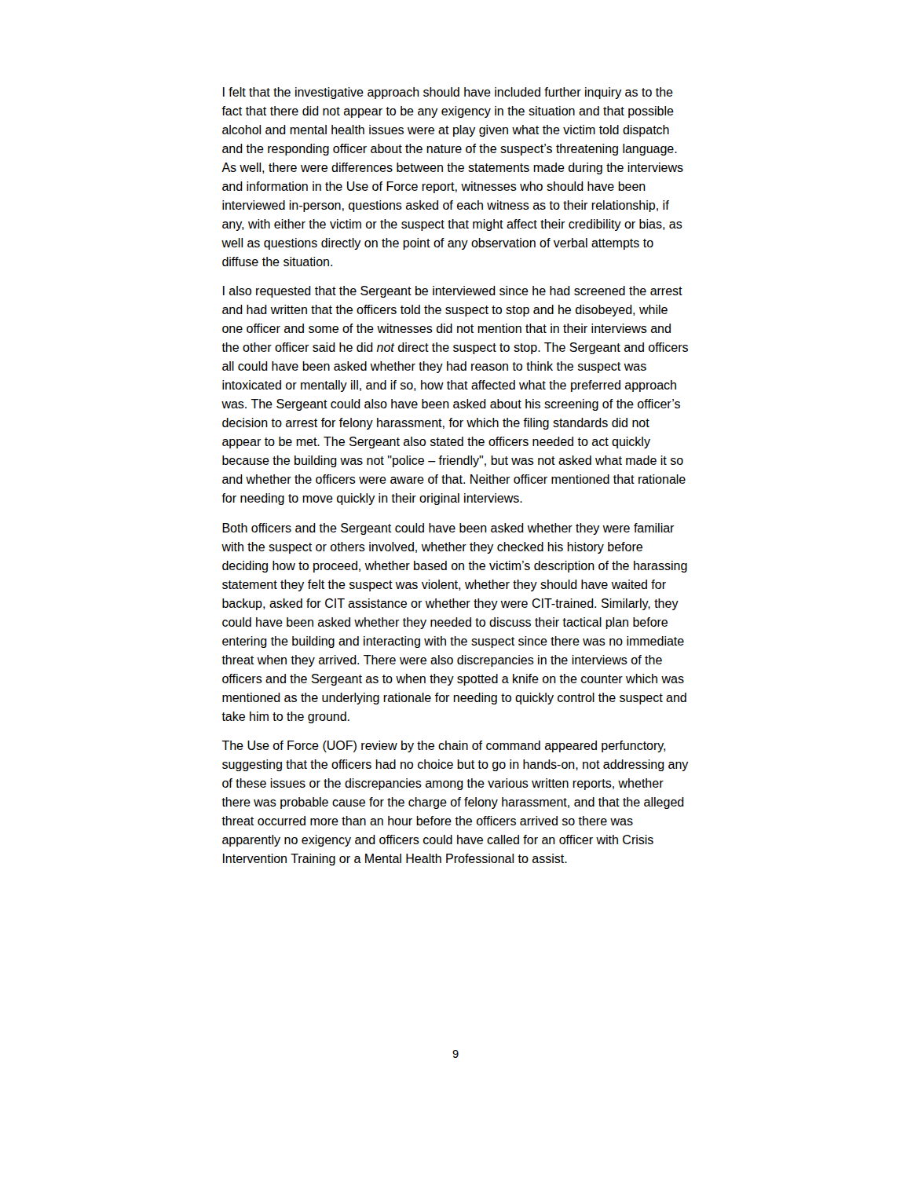I felt that the investigative approach should have included further inquiry as to the fact that there did not appear to be any exigency in the situation and that possible alcohol and mental health issues were at play given what the victim told dispatch and the responding officer about the nature of the suspect’s threatening language. As well, there were differences between the statements made during the interviews and information in the Use of Force report, witnesses who should have been interviewed in-person, questions asked of each witness as to their relationship, if any, with either the victim or the suspect that might affect their credibility or bias, as well as questions directly on the point of any observation of verbal attempts to diffuse the situation.
I also requested that the Sergeant be interviewed since he had screened the arrest and had written that the officers told the suspect to stop and he disobeyed, while one officer and some of the witnesses did not mention that in their interviews and the other officer said he did not direct the suspect to stop. The Sergeant and officers all could have been asked whether they had reason to think the suspect was intoxicated or mentally ill, and if so, how that affected what the preferred approach was. The Sergeant could also have been asked about his screening of the officer’s decision to arrest for felony harassment, for which the filing standards did not appear to be met. The Sergeant also stated the officers needed to act quickly because the building was not "police – friendly", but was not asked what made it so and whether the officers were aware of that. Neither officer mentioned that rationale for needing to move quickly in their original interviews.
Both officers and the Sergeant could have been asked whether they were familiar with the suspect or others involved, whether they checked his history before deciding how to proceed, whether based on the victim’s description of the harassing statement they felt the suspect was violent, whether they should have waited for backup, asked for CIT assistance or whether they were CIT-trained. Similarly, they could have been asked whether they needed to discuss their tactical plan before entering the building and interacting with the suspect since there was no immediate threat when they arrived. There were also discrepancies in the interviews of the officers and the Sergeant as to when they spotted a knife on the counter which was mentioned as the underlying rationale for needing to quickly control the suspect and take him to the ground.
The Use of Force (UOF) review by the chain of command appeared perfunctory, suggesting that the officers had no choice but to go in hands-on, not addressing any of these issues or the discrepancies among the various written reports, whether there was probable cause for the charge of felony harassment, and that the alleged threat occurred more than an hour before the officers arrived so there was apparently no exigency and officers could have called for an officer with Crisis Intervention Training or a Mental Health Professional to assist.
9